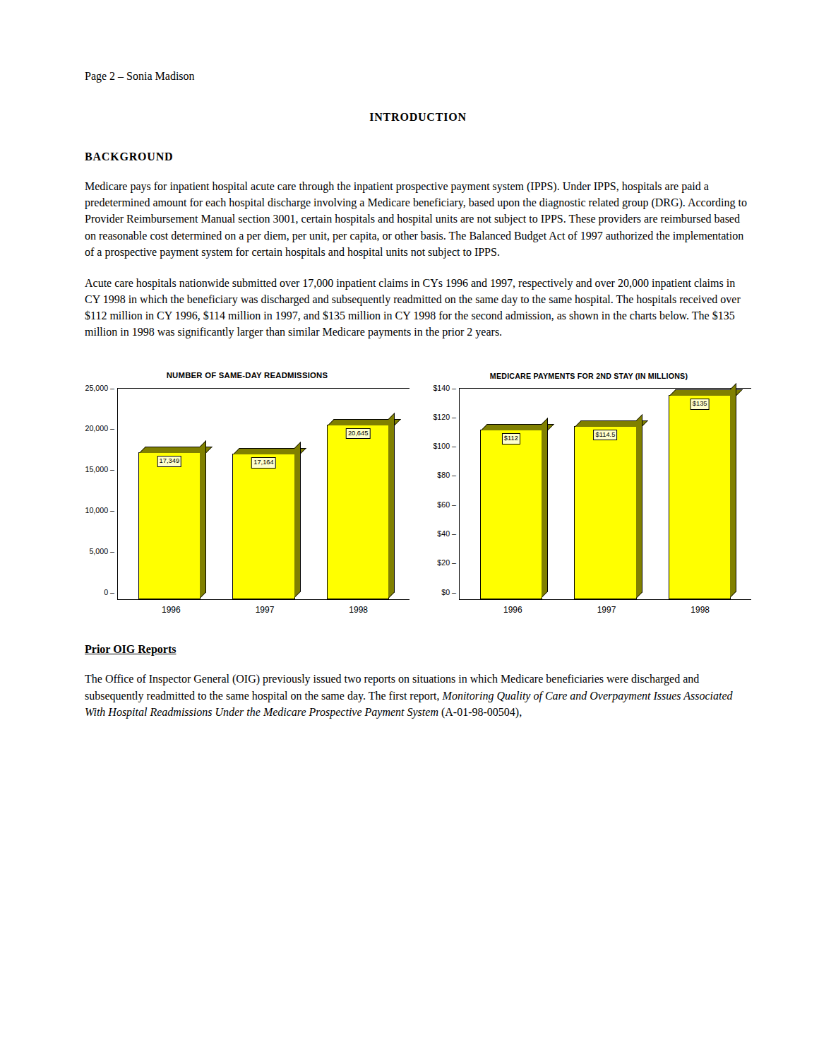Page 2 – Sonia Madison
INTRODUCTION
BACKGROUND
Medicare pays for inpatient hospital acute care through the inpatient prospective payment system (IPPS). Under IPPS, hospitals are paid a predetermined amount for each hospital discharge involving a Medicare beneficiary, based upon the diagnostic related group (DRG). According to Provider Reimbursement Manual section 3001, certain hospitals and hospital units are not subject to IPPS. These providers are reimbursed based on reasonable cost determined on a per diem, per unit, per capita, or other basis. The Balanced Budget Act of 1997 authorized the implementation of a prospective payment system for certain hospitals and hospital units not subject to IPPS.
Acute care hospitals nationwide submitted over 17,000 inpatient claims in CYs 1996 and 1997, respectively and over 20,000 inpatient claims in CY 1998 in which the beneficiary was discharged and subsequently readmitted on the same day to the same hospital. The hospitals received over $112 million in CY 1996, $114 million in 1997, and $135 million in CY 1998 for the second admission, as shown in the charts below. The $135 million in 1998 was significantly larger than similar Medicare payments in the prior 2 years.
NUMBER OF SAME-DAY READMISSIONS
25,000 20,000 15,000 10,000 5,000 0
17,349
17,164
20,645
1996 1997 1998
MEDICARE PAYMENTS FOR 2ND STAY (IN MILLIONS)
$140 $120 $100 $80 $60 $40 $20 $0
$112
$114.5
$135
1996 1997 1998
Prior OIG Reports
The Office of Inspector General (OIG) previously issued two reports on situations in which Medicare beneficiaries were discharged and subsequently readmitted to the same hospital on the same day. The first report, Monitoring Quality of Care and Overpayment Issues Associated With Hospital Readmissions Under the Medicare Prospective Payment System (A-01-98-00504),